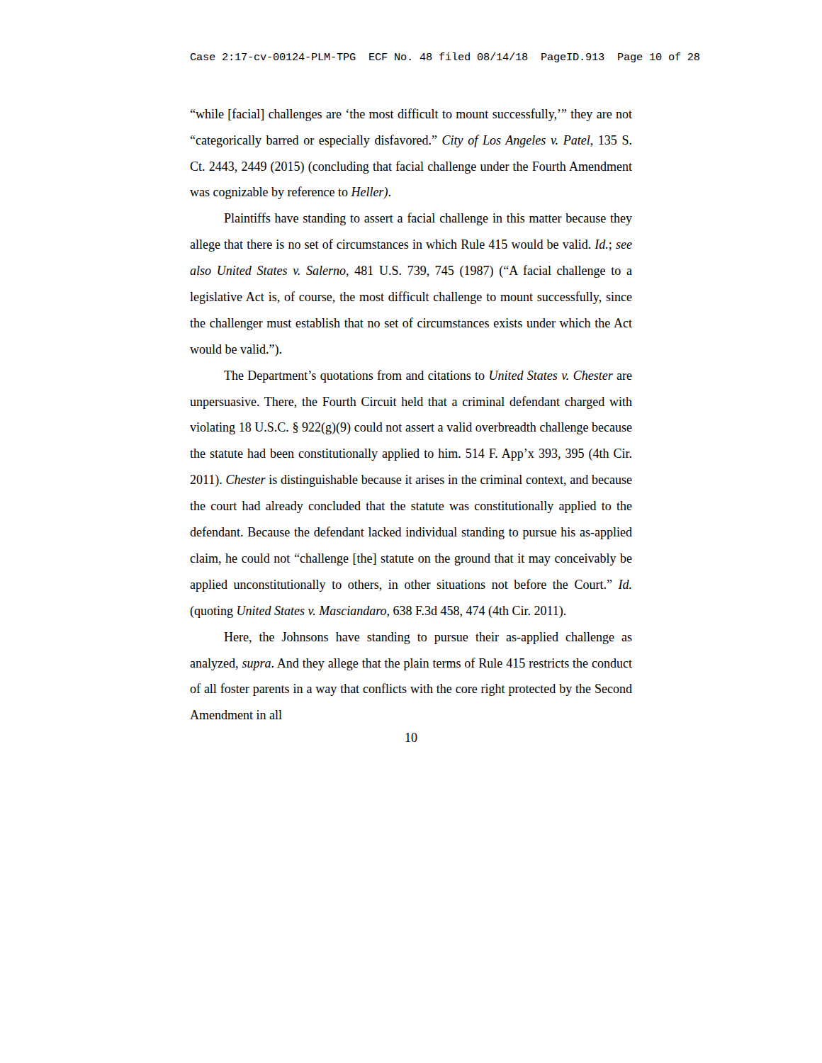Case 2:17-cv-00124-PLM-TPG ECF No. 48 filed 08/14/18 PageID.913 Page 10 of 28
“while [facial] challenges are ‘the most difficult to mount successfully,’” they are not “categorically barred or especially disfavored.” City of Los Angeles v. Patel, 135 S. Ct. 2443, 2449 (2015) (concluding that facial challenge under the Fourth Amendment was cognizable by reference to Heller).
Plaintiffs have standing to assert a facial challenge in this matter because they allege that there is no set of circumstances in which Rule 415 would be valid. Id.; see also United States v. Salerno, 481 U.S. 739, 745 (1987) (“A facial challenge to a legislative Act is, of course, the most difficult challenge to mount successfully, since the challenger must establish that no set of circumstances exists under which the Act would be valid.”).
The Department’s quotations from and citations to United States v. Chester are unpersuasive. There, the Fourth Circuit held that a criminal defendant charged with violating 18 U.S.C. § 922(g)(9) could not assert a valid overbreadth challenge because the statute had been constitutionally applied to him. 514 F. App’x 393, 395 (4th Cir. 2011). Chester is distinguishable because it arises in the criminal context, and because the court had already concluded that the statute was constitutionally applied to the defendant. Because the defendant lacked individual standing to pursue his as-applied claim, he could not “challenge [the] statute on the ground that it may conceivably be applied unconstitutionally to others, in other situations not before the Court.” Id. (quoting United States v. Masciandaro, 638 F.3d 458, 474 (4th Cir. 2011).
Here, the Johnsons have standing to pursue their as-applied challenge as analyzed, supra. And they allege that the plain terms of Rule 415 restricts the conduct of all foster parents in a way that conflicts with the core right protected by the Second Amendment in all
10